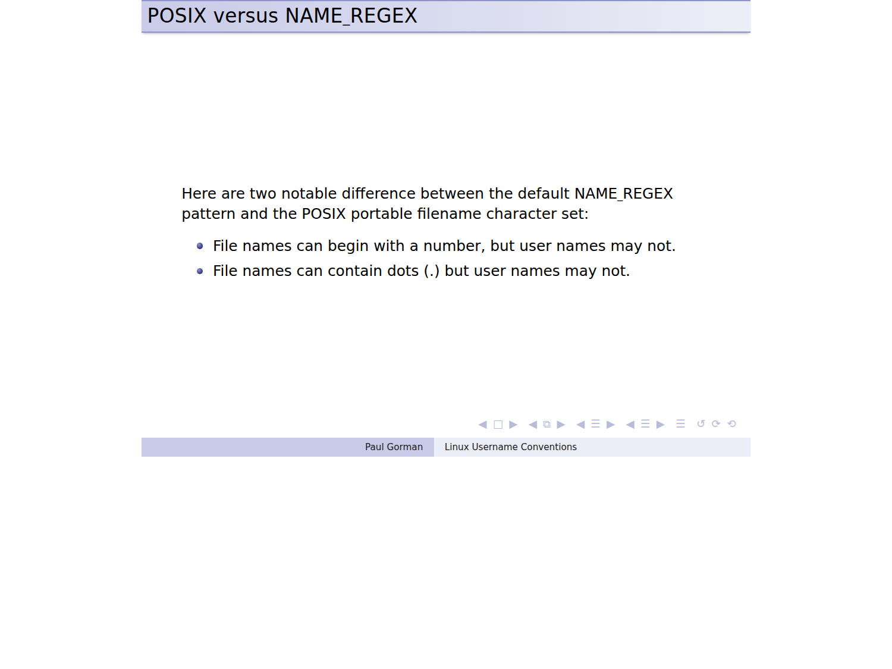POSIX versus NAME_REGEX
Here are two notable difference between the default NAME_REGEX pattern and the POSIX portable filename character set:
File names can begin with a number, but user names may not.
File names can contain dots (.) but user names may not.
◀ □ ▶ ◀ ⧉ ▶ ◀ ☰ ▶ ◀ ☰ ▶ ☰ ↺ ⟳ ⟲
Paul Gorman
Linux Username Conventions